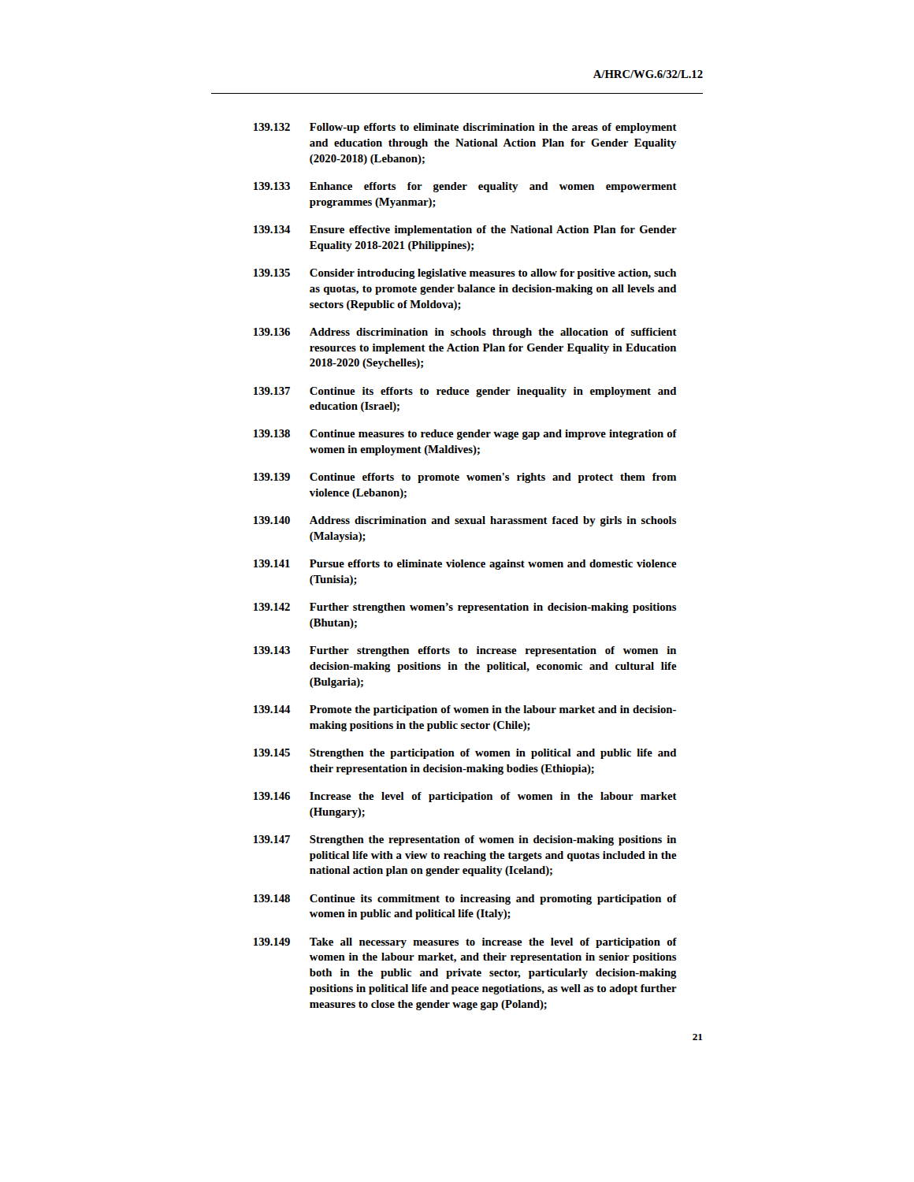A/HRC/WG.6/32/L.12
139.132 Follow-up efforts to eliminate discrimination in the areas of employment and education through the National Action Plan for Gender Equality (2020-2018) (Lebanon);
139.133 Enhance efforts for gender equality and women empowerment programmes (Myanmar);
139.134 Ensure effective implementation of the National Action Plan for Gender Equality 2018-2021 (Philippines);
139.135 Consider introducing legislative measures to allow for positive action, such as quotas, to promote gender balance in decision-making on all levels and sectors (Republic of Moldova);
139.136 Address discrimination in schools through the allocation of sufficient resources to implement the Action Plan for Gender Equality in Education 2018-2020 (Seychelles);
139.137 Continue its efforts to reduce gender inequality in employment and education (Israel);
139.138 Continue measures to reduce gender wage gap and improve integration of women in employment (Maldives);
139.139 Continue efforts to promote women's rights and protect them from violence (Lebanon);
139.140 Address discrimination and sexual harassment faced by girls in schools (Malaysia);
139.141 Pursue efforts to eliminate violence against women and domestic violence (Tunisia);
139.142 Further strengthen women’s representation in decision-making positions (Bhutan);
139.143 Further strengthen efforts to increase representation of women in decision-making positions in the political, economic and cultural life (Bulgaria);
139.144 Promote the participation of women in the labour market and in decision-making positions in the public sector (Chile);
139.145 Strengthen the participation of women in political and public life and their representation in decision-making bodies (Ethiopia);
139.146 Increase the level of participation of women in the labour market (Hungary);
139.147 Strengthen the representation of women in decision-making positions in political life with a view to reaching the targets and quotas included in the national action plan on gender equality (Iceland);
139.148 Continue its commitment to increasing and promoting participation of women in public and political life (Italy);
139.149 Take all necessary measures to increase the level of participation of women in the labour market, and their representation in senior positions both in the public and private sector, particularly decision-making positions in political life and peace negotiations, as well as to adopt further measures to close the gender wage gap (Poland);
21